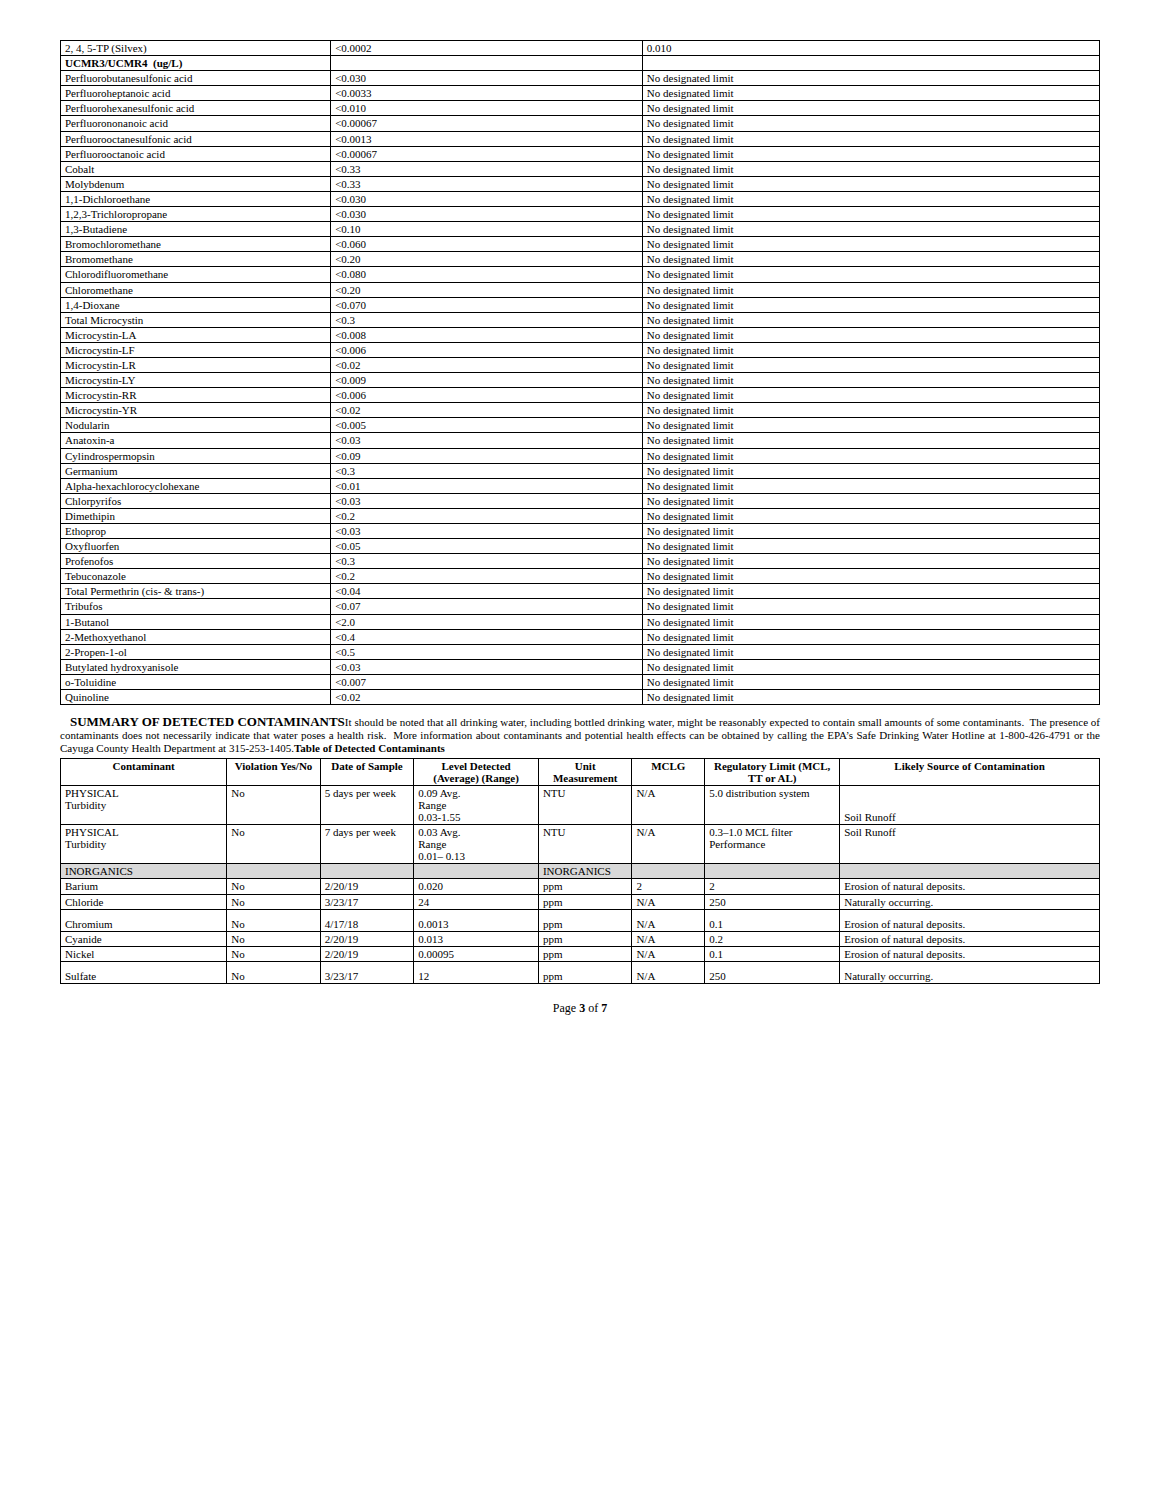| 2, 4, 5-TP (Silvex) | <0.0002 | 0.010 |
| UCMR3/UCMR4 (ug/L) | | |
| Perfluorobutanesulfonic acid | <0.030 | No designated limit |
| Perfluoroheptanoic acid | <0.0033 | No designated limit |
| Perfluorohexanesulfonic acid | <0.010 | No designated limit |
| Perfluorononanoic acid | <0.00067 | No designated limit |
| Perfluorooctanesulfonic acid | <0.0013 | No designated limit |
| Perfluorooctanoic acid | <0.00067 | No designated limit |
| Cobalt | <0.33 | No designated limit |
| Molybdenum | <0.33 | No designated limit |
| 1,1-Dichloroethane | <0.030 | No designated limit |
| 1,2,3-Trichloropropane | <0.030 | No designated limit |
| 1,3-Butadiene | <0.10 | No designated limit |
| Bromochloromethane | <0.060 | No designated limit |
| Bromomethane | <0.20 | No designated limit |
| Chlorodifluoromethane | <0.080 | No designated limit |
| Chloromethane | <0.20 | No designated limit |
| 1,4-Dioxane | <0.070 | No designated limit |
| Total Microcystin | <0.3 | No designated limit |
| Microcystin-LA | <0.008 | No designated limit |
| Microcystin-LF | <0.006 | No designated limit |
| Microcystin-LR | <0.02 | No designated limit |
| Microcystin-LY | <0.009 | No designated limit |
| Microcystin-RR | <0.006 | No designated limit |
| Microcystin-YR | <0.02 | No designated limit |
| Nodularin | <0.005 | No designated limit |
| Anatoxin-a | <0.03 | No designated limit |
| Cylindrospermopsin | <0.09 | No designated limit |
| Germanium | <0.3 | No designated limit |
| Alpha-hexachlorocyclohexane | <0.01 | No designated limit |
| Chlorpyrifos | <0.03 | No designated limit |
| Dimethipin | <0.2 | No designated limit |
| Ethoprop | <0.03 | No designated limit |
| Oxyfluorfen | <0.05 | No designated limit |
| Profenofos | <0.3 | No designated limit |
| Tebuconazole | <0.2 | No designated limit |
| Total Permethrin (cis- & trans-) | <0.04 | No designated limit |
| Tribufos | <0.07 | No designated limit |
| 1-Butanol | <2.0 | No designated limit |
| 2-Methoxyethanol | <0.4 | No designated limit |
| 2-Propen-1-ol | <0.5 | No designated limit |
| Butylated hydroxyanisole | <0.03 | No designated limit |
| o-Toluidine | <0.007 | No designated limit |
| Quinoline | <0.02 | No designated limit |
SUMMARY OF DETECTED CONTAMINANTSIt should be noted that all drinking water, including bottled drinking water, might be reasonably expected to contain small amounts of some contaminants. The presence of contaminants does not necessarily indicate that water poses a health risk. More information about contaminants and potential health effects can be obtained by calling the EPA’s Safe Drinking Water Hotline at 1-800-426-4791 or the Cayuga County Health Department at 315-253-1405.Table of Detected Contaminants
| Contaminant | Violation Yes/No | Date of Sample | Level Detected (Average) (Range) | Unit Measurement | MCLG | Regulatory Limit (MCL, TT or AL) | Likely Source of Contamination |
| --- | --- | --- | --- | --- | --- | --- | --- |
| PHYSICAL Turbidity | No | 5 days per week | 0.09 Avg. Range 0.03-1.55 | NTU | N/A | 5.0 distribution system | Soil Runoff |
| PHYSICAL Turbidity | No | 7 days per week | 0.03 Avg. Range 0.01– 0.13 | NTU | N/A | 0.3–1.0 MCL filter Performance | Soil Runoff |
| INORGANICS | | | | INORGANICS | | | |
| Barium | No | 2/20/19 | 0.020 | ppm | 2 | 2 | Erosion of natural deposits. |
| Chloride | No | 3/23/17 | 24 | ppm | N/A | 250 | Naturally occurring. |
| Chromium | No | 4/17/18 | 0.0013 | ppm | N/A | 0.1 | Erosion of natural deposits. |
| Cyanide | No | 2/20/19 | 0.013 | ppm | N/A | 0.2 | Erosion of natural deposits. |
| Nickel | No | 2/20/19 | 0.00095 | ppm | N/A | 0.1 | Erosion of natural deposits. |
| Sulfate | No | 3/23/17 | 12 | ppm | N/A | 250 | Naturally occurring. |
Page 3 of 7